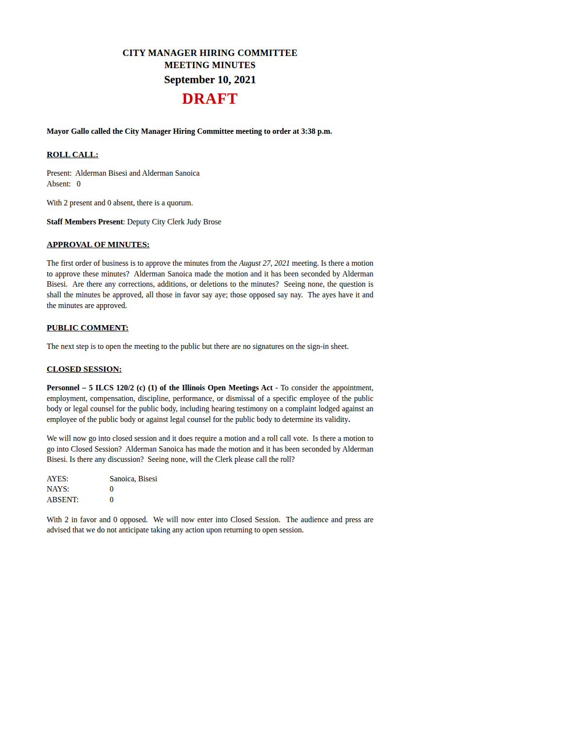CITY MANAGER HIRING COMMITTEE
MEETING MINUTES
September 10, 2021
DRAFT
Mayor Gallo called the City Manager Hiring Committee meeting to order at 3:38 p.m.
ROLL CALL:
Present: Alderman Bisesi and Alderman Sanoica
Absent: 0
With 2 present and 0 absent, there is a quorum.
Staff Members Present: Deputy City Clerk Judy Brose
APPROVAL OF MINUTES:
The first order of business is to approve the minutes from the August 27, 2021 meeting. Is there a motion to approve these minutes? Alderman Sanoica made the motion and it has been seconded by Alderman Bisesi. Are there any corrections, additions, or deletions to the minutes? Seeing none, the question is shall the minutes be approved, all those in favor say aye; those opposed say nay. The ayes have it and the minutes are approved.
PUBLIC COMMENT:
The next step is to open the meeting to the public but there are no signatures on the sign-in sheet.
CLOSED SESSION:
Personnel – 5 ILCS 120/2 (c) (1) of the Illinois Open Meetings Act - To consider the appointment, employment, compensation, discipline, performance, or dismissal of a specific employee of the public body or legal counsel for the public body, including hearing testimony on a complaint lodged against an employee of the public body or against legal counsel for the public body to determine its validity.
We will now go into closed session and it does require a motion and a roll call vote. Is there a motion to go into Closed Session? Alderman Sanoica has made the motion and it has been seconded by Alderman Bisesi. Is there any discussion? Seeing none, will the Clerk please call the roll?
| AYES: | Sanoica, Bisesi |
| NAYS: | 0 |
| ABSENT: | 0 |
With 2 in favor and 0 opposed. We will now enter into Closed Session. The audience and press are advised that we do not anticipate taking any action upon returning to open session.